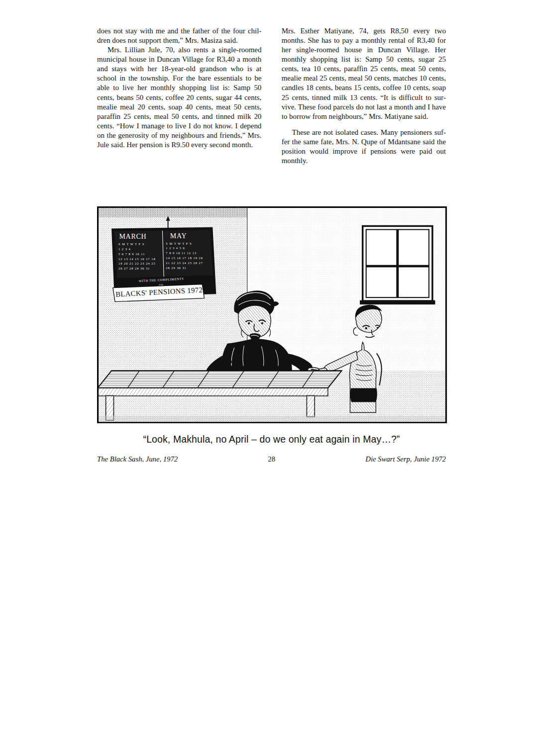does not stay with me and the father of the four children does not support them,” Mrs. Masiza said.
Mrs. Lillian Jule, 70, also rents a single-roomed municipal house in Duncan Village for R3,40 a month and stays with her 18-year-old grandson who is at school in the township. For the bare essentials to be able to live her monthly shopping list is: Samp 50 cents, beans 50 cents, coffee 20 cents, sugar 44 cents, mealie meal 20 cents, soap 40 cents, meat 50 cents, paraffin 25 cents, meal 50 cents, and tinned milk 20 cents. “How I manage to live I do not know. I depend on the generosity of my neighbours and friends,” Mrs. Jule said. Her pension is R9.50 every second month.
Mrs. Esther Matiyane, 74, gets R8,50 every two months. She has to pay a monthly rental of R3,40 for her single-roomed house in Duncan Village. Her monthly shopping list is: Samp 50 cents, sugar 25 cents, tea 10 cents, paraffin 25 cents, meat 50 cents, mealie meal 25 cents, meal 50 cents, matches 10 cents, candles 18 cents, beans 15 cents, coffee 10 cents, soap 25 cents, tinned milk 13 cents. “It is difficult to survive. These food parcels do not last a month and I have to borrow from neighbours,” Mrs. Matiyane said.
These are not isolated cases. Many pensioners suffer the same fate, Mrs. N. Qupe of Mdantsane said the position would improve if pensions were paid out monthly.
MARCH S M T W T F S 1 2 3 4 5 6 7 8 9 10 11 12 13 14 15 16 17 18 19 20 21 22 23 24 25 26 27 28 29 30 31 MAY S M T W T F S 1 2 3 4 5 6 7 8 9 10 11 12 13 14 15 16 17 18 19 20 21 22 23 24 25 26 27 28 29 30 31 WITH THE COMPLIMENTS OF BLACKS' PENSIONS 1972
“Look, Makhula, no April – do we only eat again in May…?”
The Black Sash, June, 1972
28
Die Swart Serp, Junie 1972